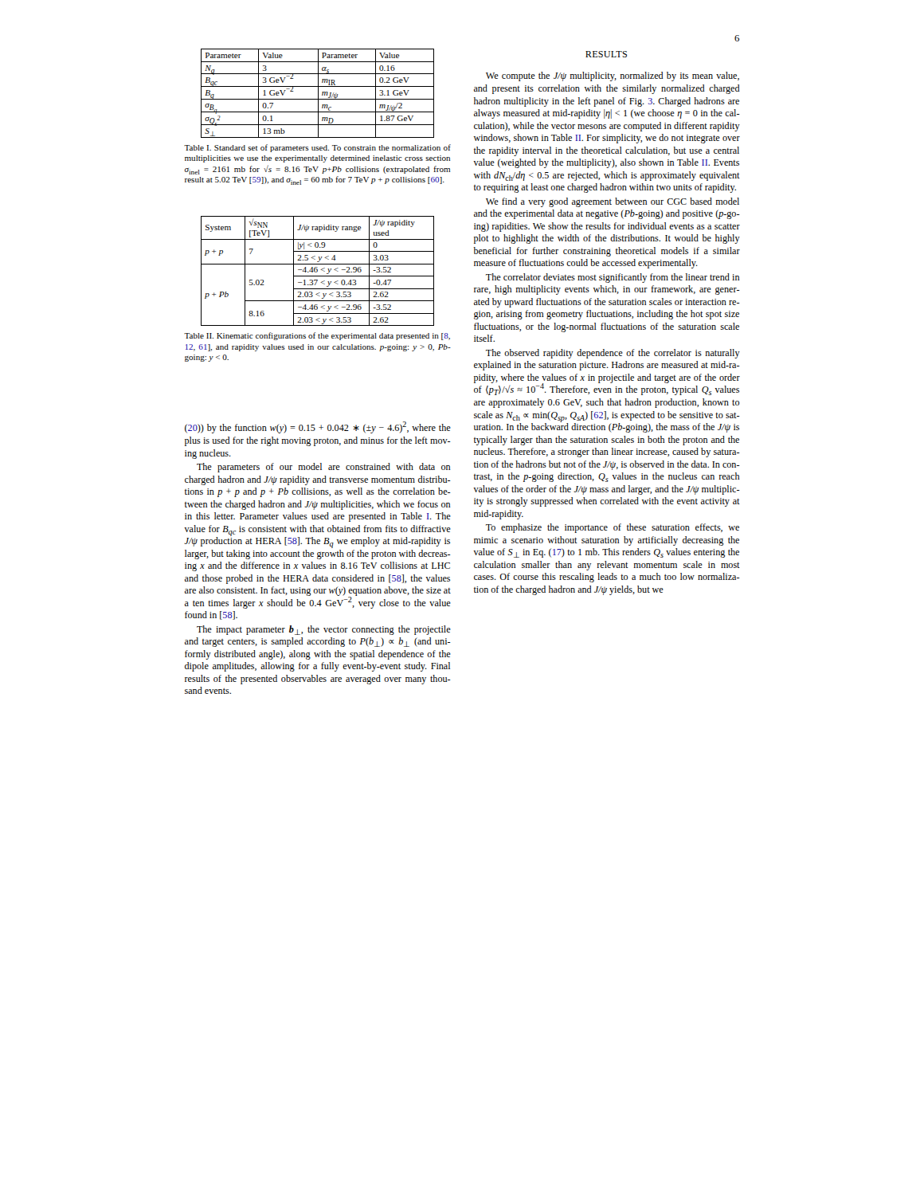6
| Parameter | Value | Parameter | Value |
| N q | 3 | α s | 0.16 |
| B qc | 3 GeV −2 | m IR | 0.2 GeV |
| B q | 1 GeV −2 | m J/ψ | 3.1 GeV |
| σ B q | 0.7 | m c | m J/ψ /2 |
| σ Q s 2 | 0.1 | m D | 1.87 GeV |
| S ⊥ | 13 mb | | |
Table I. Standard set of parameters used. To constrain the normalization of multiplicities we use the experimentally determined inelastic cross section σinel = 2161 mb for √s = 8.16 TeV p+Pb collisions (extrapolated from result at 5.02 TeV [59]), and σinel = 60 mb for 7 TeV p + p collisions [60].
| System | √ s NN [TeV] | J/ψ rapidity range | J/ψ rapidity used |
| p + p | 7 | / y / < 0.9 | 0 |
| 2.5 < y < 4 | 3.03 |
| p + Pb | 5.02 | −4.46 < y < −2.96 | -3.52 |
| −1.37 < y < 0.43 | -0.47 |
| 2.03 < y < 3.53 | 2.62 |
| 8.16 | −4.46 < y < −2.96 | -3.52 |
| 2.03 < y < 3.53 | 2.62 |
Table II. Kinematic configurations of the experimental data presented in [8, 12, 61], and rapidity values used in our calculations. p-going: y > 0, Pb-going: y < 0.
(20)) by the function w(y) = 0.15 + 0.042 ∗ (±y − 4.6)2, where the plus is used for the right moving proton, and minus for the left moving nucleus.
The parameters of our model are constrained with data on charged hadron and J/ψ rapidity and transverse momentum distributions in p + p and p + Pb collisions, as well as the correlation between the charged hadron and J/ψ multiplicities, which we focus on in this letter. Parameter values used are presented in Table I. The value for Bqc is consistent with that obtained from fits to diffractive J/ψ production at HERA [58]. The Bq we employ at mid-rapidity is larger, but taking into account the growth of the proton with decreasing x and the difference in x values in 8.16 TeV collisions at LHC and those probed in the HERA data considered in [58], the values are also consistent. In fact, using our w(y) equation above, the size at a ten times larger x should be 0.4 GeV−2, very close to the value found in [58].
The impact parameter b⊥, the vector connecting the projectile and target centers, is sampled according to P(b⊥) ∝ b⊥ (and uniformly distributed angle), along with the spatial dependence of the dipole amplitudes, allowing for a fully event-by-event study. Final results of the presented observables are averaged over many thousand events.
RESULTS
We compute the J/ψ multiplicity, normalized by its mean value, and present its correlation with the similarly normalized charged hadron multiplicity in the left panel of Fig. 3. Charged hadrons are always measured at mid-rapidity |η| < 1 (we choose η = 0 in the calculation), while the vector mesons are computed in different rapidity windows, shown in Table II. For simplicity, we do not integrate over the rapidity interval in the theoretical calculation, but use a central value (weighted by the multiplicity), also shown in Table II. Events with dNch/dη < 0.5 are rejected, which is approximately equivalent to requiring at least one charged hadron within two units of rapidity.
We find a very good agreement between our CGC based model and the experimental data at negative (Pb-going) and positive (p-going) rapidities. We show the results for individual events as a scatter plot to highlight the width of the distributions. It would be highly beneficial for further constraining theoretical models if a similar measure of fluctuations could be accessed experimentally.
The correlator deviates most significantly from the linear trend in rare, high multiplicity events which, in our framework, are generated by upward fluctuations of the saturation scales or interaction region, arising from geometry fluctuations, including the hot spot size fluctuations, or the log-normal fluctuations of the saturation scale itself.
The observed rapidity dependence of the correlator is naturally explained in the saturation picture. Hadrons are measured at mid-rapidity, where the values of x in projectile and target are of the order of ⟨pT⟩/√s ≈ 10−4. Therefore, even in the proton, typical Qs values are approximately 0.6 GeV, such that hadron production, known to scale as Nch ∝ min(Qsp, QsA) [62], is expected to be sensitive to saturation. In the backward direction (Pb-going), the mass of the J/ψ is typically larger than the saturation scales in both the proton and the nucleus. Therefore, a stronger than linear increase, caused by saturation of the hadrons but not of the J/ψ, is observed in the data. In contrast, in the p-going direction, Qs values in the nucleus can reach values of the order of the J/ψ mass and larger, and the J/ψ multiplicity is strongly suppressed when correlated with the event activity at mid-rapidity.
To emphasize the importance of these saturation effects, we mimic a scenario without saturation by artificially decreasing the value of S⊥ in Eq. (17) to 1 mb. This renders Qs values entering the calculation smaller than any relevant momentum scale in most cases. Of course this rescaling leads to a much too low normalization of the charged hadron and J/ψ yields, but we